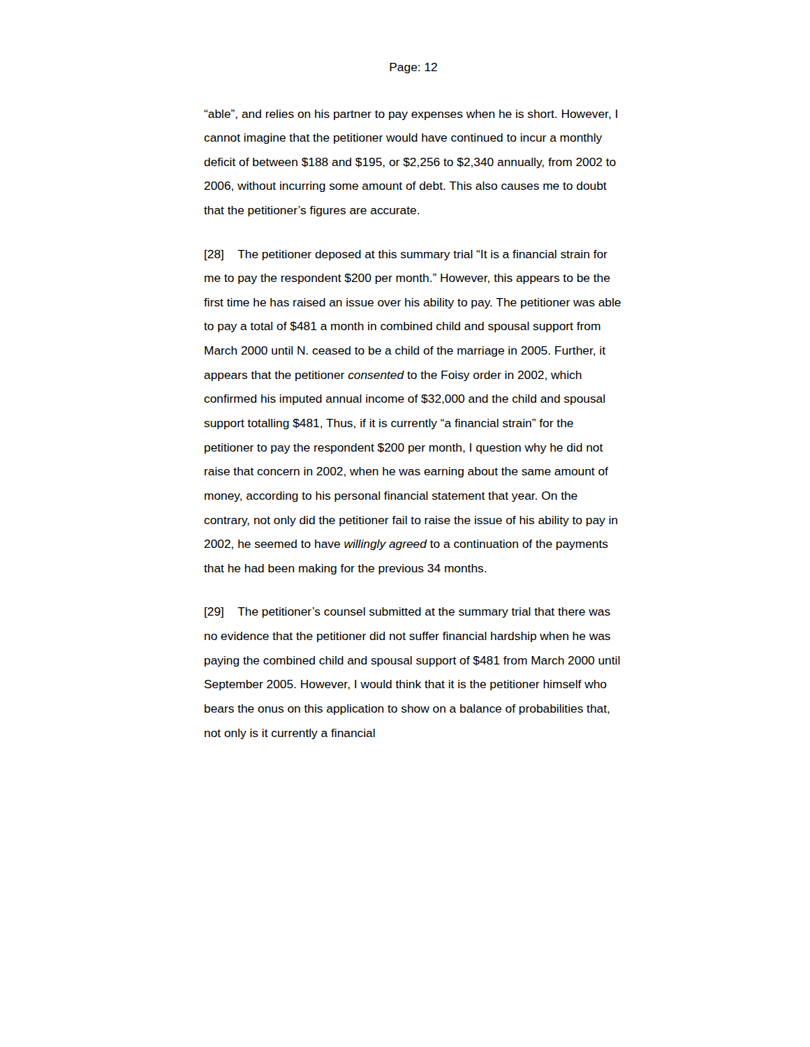Page: 12
“able”, and relies on his partner to pay expenses when he is short. However, I cannot imagine that the petitioner would have continued to incur a monthly deficit of between $188 and $195, or $2,256 to $2,340 annually, from 2002 to 2006, without incurring some amount of debt. This also causes me to doubt that the petitioner’s figures are accurate.
[28] The petitioner deposed at this summary trial “It is a financial strain for me to pay the respondent $200 per month.” However, this appears to be the first time he has raised an issue over his ability to pay. The petitioner was able to pay a total of $481 a month in combined child and spousal support from March 2000 until N. ceased to be a child of the marriage in 2005. Further, it appears that the petitioner consented to the Foisy order in 2002, which confirmed his imputed annual income of $32,000 and the child and spousal support totalling $481, Thus, if it is currently “a financial strain” for the petitioner to pay the respondent $200 per month, I question why he did not raise that concern in 2002, when he was earning about the same amount of money, according to his personal financial statement that year. On the contrary, not only did the petitioner fail to raise the issue of his ability to pay in 2002, he seemed to have willingly agreed to a continuation of the payments that he had been making for the previous 34 months.
[29] The petitioner’s counsel submitted at the summary trial that there was no evidence that the petitioner did not suffer financial hardship when he was paying the combined child and spousal support of $481 from March 2000 until September 2005. However, I would think that it is the petitioner himself who bears the onus on this application to show on a balance of probabilities that, not only is it currently a financial